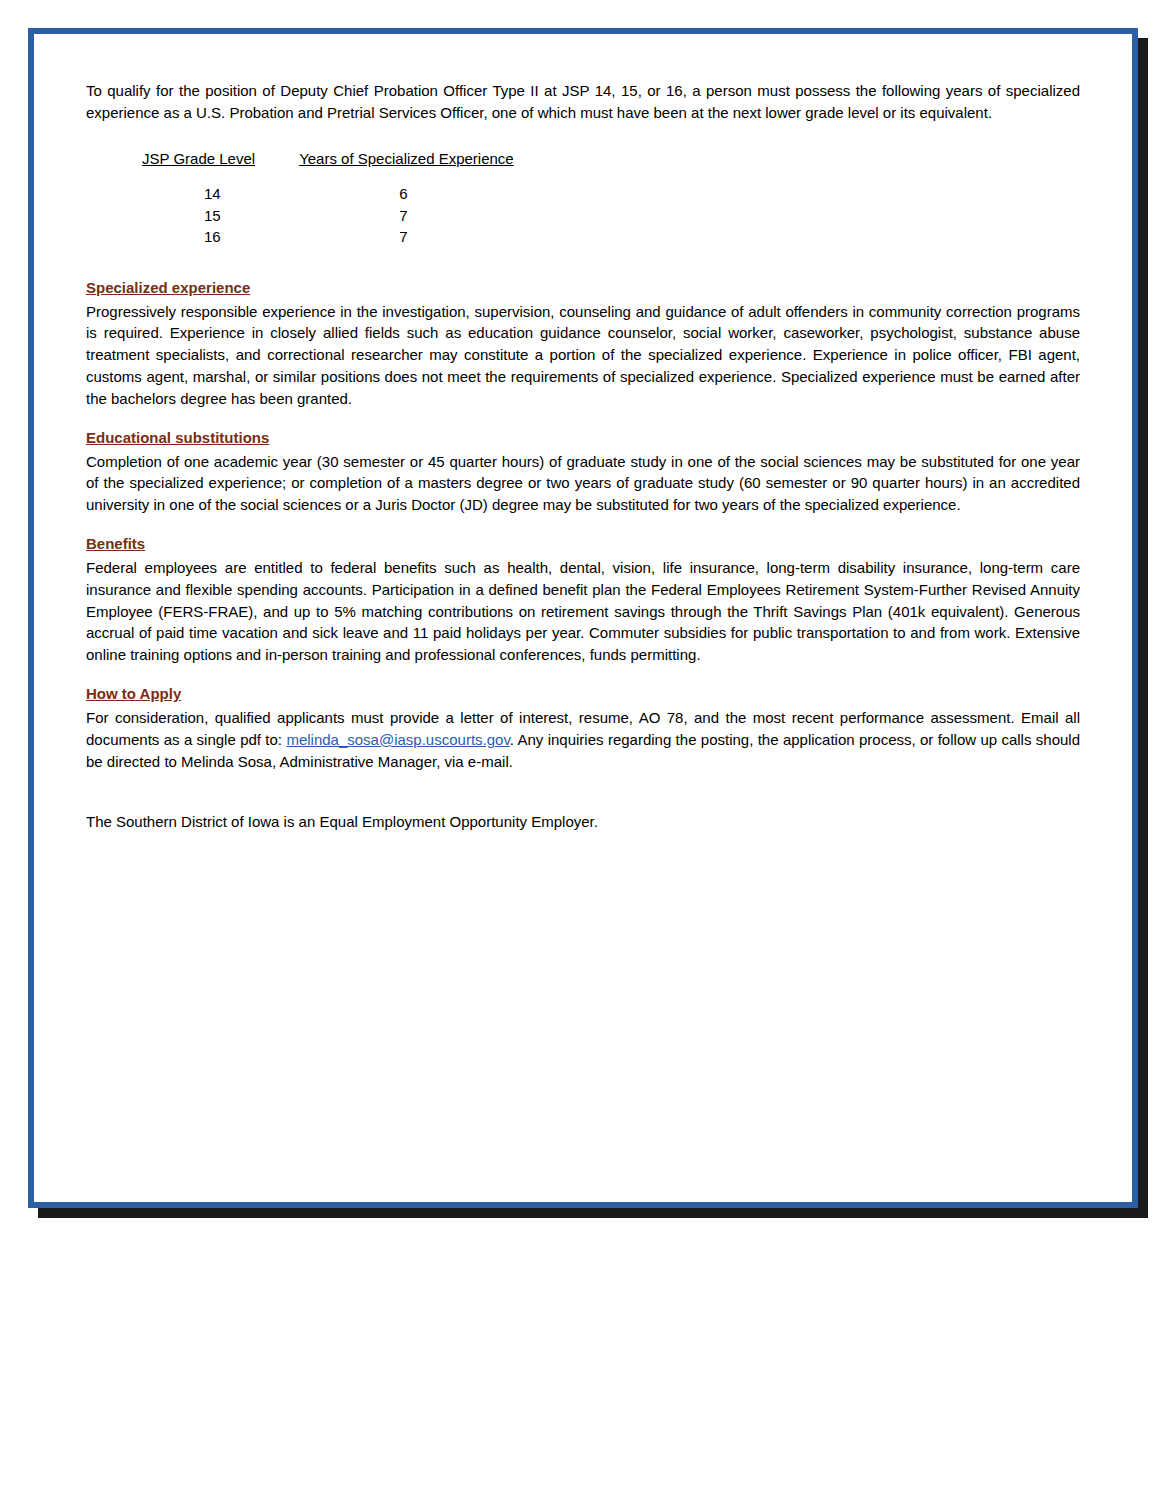To qualify for the position of Deputy Chief Probation Officer Type II at JSP 14, 15, or 16, a person must possess the following years of specialized experience as a U.S. Probation and Pretrial Services Officer, one of which must have been at the next lower grade level or its equivalent.
| JSP Grade Level | Years of Specialized Experience |
| --- | --- |
| 14 | 6 |
| 15 | 7 |
| 16 | 7 |
Specialized experience
Progressively responsible experience in the investigation, supervision, counseling and guidance of adult offenders in community correction programs is required. Experience in closely allied fields such as education guidance counselor, social worker, caseworker, psychologist, substance abuse treatment specialists, and correctional researcher may constitute a portion of the specialized experience. Experience in police officer, FBI agent, customs agent, marshal, or similar positions does not meet the requirements of specialized experience. Specialized experience must be earned after the bachelors degree has been granted.
Educational substitutions
Completion of one academic year (30 semester or 45 quarter hours) of graduate study in one of the social sciences may be substituted for one year of the specialized experience; or completion of a masters degree or two years of graduate study (60 semester or 90 quarter hours) in an accredited university in one of the social sciences or a Juris Doctor (JD) degree may be substituted for two years of the specialized experience.
Benefits
Federal employees are entitled to federal benefits such as health, dental, vision, life insurance, long-term disability insurance, long-term care insurance and flexible spending accounts. Participation in a defined benefit plan the Federal Employees Retirement System-Further Revised Annuity Employee (FERS-FRAE), and up to 5% matching contributions on retirement savings through the Thrift Savings Plan (401k equivalent). Generous accrual of paid time vacation and sick leave and 11 paid holidays per year. Commuter subsidies for public transportation to and from work. Extensive online training options and in-person training and professional conferences, funds permitting.
How to Apply
For consideration, qualified applicants must provide a letter of interest, resume, AO 78, and the most recent performance assessment. Email all documents as a single pdf to: melinda_sosa@iasp.uscourts.gov. Any inquiries regarding the posting, the application process, or follow up calls should be directed to Melinda Sosa, Administrative Manager, via e-mail.
The Southern District of Iowa is an Equal Employment Opportunity Employer.